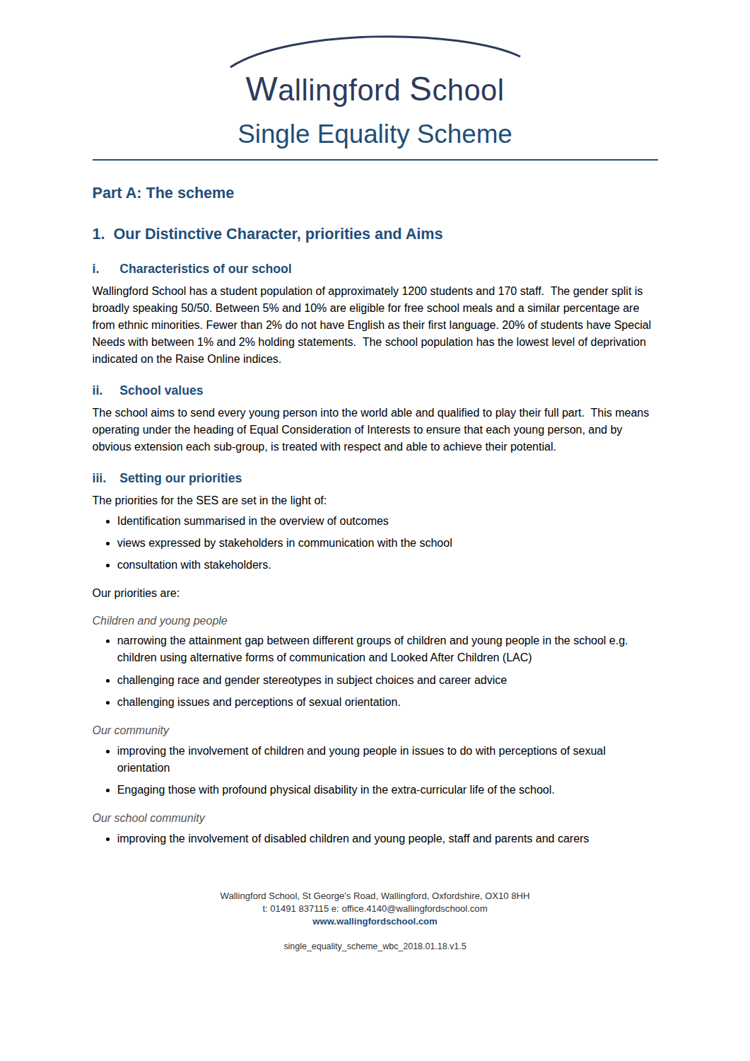Wallingford School
Single Equality Scheme
Part A: The scheme
1. Our Distinctive Character, priorities and Aims
i. Characteristics of our school
Wallingford School has a student population of approximately 1200 students and 170 staff. The gender split is broadly speaking 50/50. Between 5% and 10% are eligible for free school meals and a similar percentage are from ethnic minorities. Fewer than 2% do not have English as their first language. 20% of students have Special Needs with between 1% and 2% holding statements. The school population has the lowest level of deprivation indicated on the Raise Online indices.
ii. School values
The school aims to send every young person into the world able and qualified to play their full part. This means operating under the heading of Equal Consideration of Interests to ensure that each young person, and by obvious extension each sub-group, is treated with respect and able to achieve their potential.
iii. Setting our priorities
The priorities for the SES are set in the light of:
Identification summarised in the overview of outcomes
views expressed by stakeholders in communication with the school
consultation with stakeholders.
Our priorities are:
Children and young people
narrowing the attainment gap between different groups of children and young people in the school e.g. children using alternative forms of communication and Looked After Children (LAC)
challenging race and gender stereotypes in subject choices and career advice
challenging issues and perceptions of sexual orientation.
Our community
improving the involvement of children and young people in issues to do with perceptions of sexual orientation
Engaging those with profound physical disability in the extra-curricular life of the school.
Our school community
improving the involvement of disabled children and young people, staff and parents and carers
Wallingford School, St George's Road, Wallingford, Oxfordshire, OX10 8HH
t: 01491 837115 e: office.4140@wallingfordschool.com
www.wallingfordschool.com
single_equality_scheme_wbc_2018.01.18.v1.5